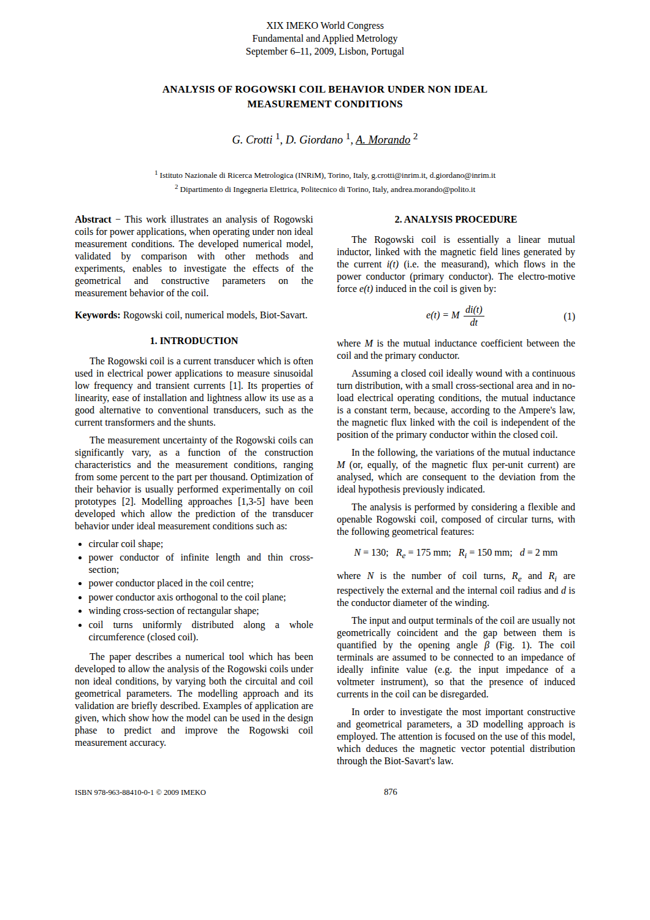XIX IMEKO World Congress
Fundamental and Applied Metrology
September 6–11, 2009, Lisbon, Portugal
Analysis of Rogowski Coil Behavior Under Non Ideal
Measurement Conditions
G. Crotti 1, D. Giordano 1, A. Morando 2
1 Istituto Nazionale di Ricerca Metrologica (INRiM), Torino, Italy, g.crotti@inrim.it, d.giordano@inrim.it
2 Dipartimento di Ingegneria Elettrica, Politecnico di Torino, Italy, andrea.morando@polito.it
Abstract − This work illustrates an analysis of Rogowski coils for power applications, when operating under non ideal measurement conditions. The developed numerical model, validated by comparison with other methods and experiments, enables to investigate the effects of the geometrical and constructive parameters on the measurement behavior of the coil.
Keywords: Rogowski coil, numerical models, Biot-Savart.
1. Introduction
The Rogowski coil is a current transducer which is often used in electrical power applications to measure sinusoidal low frequency and transient currents [1]. Its properties of linearity, ease of installation and lightness allow its use as a good alternative to conventional transducers, such as the current transformers and the shunts.
The measurement uncertainty of the Rogowski coils can significantly vary, as a function of the construction characteristics and the measurement conditions, ranging from some percent to the part per thousand. Optimization of their behavior is usually performed experimentally on coil prototypes [2]. Modelling approaches [1,3-5] have been developed which allow the prediction of the transducer behavior under ideal measurement conditions such as:
circular coil shape;
power conductor of infinite length and thin cross-section;
power conductor placed in the coil centre;
power conductor axis orthogonal to the coil plane;
winding cross-section of rectangular shape;
coil turns uniformly distributed along a whole circumference (closed coil).
The paper describes a numerical tool which has been developed to allow the analysis of the Rogowski coils under non ideal conditions, by varying both the circuital and coil geometrical parameters. The modelling approach and its validation are briefly described. Examples of application are given, which show how the model can be used in the design phase to predict and improve the Rogowski coil measurement accuracy.
2. Analysis Procedure
The Rogowski coil is essentially a linear mutual inductor, linked with the magnetic field lines generated by the current i(t) (i.e. the measurand), which flows in the power conductor (primary conductor). The electro-motive force e(t) induced in the coil is given by:
e(t) = M di(t) dt (1)
where M is the mutual inductance coefficient between the coil and the primary conductor.
Assuming a closed coil ideally wound with a continuous turn distribution, with a small cross-sectional area and in no-load electrical operating conditions, the mutual inductance is a constant term, because, according to the Ampere's law, the magnetic flux linked with the coil is independent of the position of the primary conductor within the closed coil.
In the following, the variations of the mutual inductance M (or, equally, of the magnetic flux per-unit current) are analysed, which are consequent to the deviation from the ideal hypothesis previously indicated.
The analysis is performed by considering a flexible and openable Rogowski coil, composed of circular turns, with the following geometrical features:
N = 130; Re = 175 mm; Ri = 150 mm; d = 2 mm
where N is the number of coil turns, Re and Ri are respectively the external and the internal coil radius and d is the conductor diameter of the winding.
The input and output terminals of the coil are usually not geometrically coincident and the gap between them is quantified by the opening angle β (Fig. 1). The coil terminals are assumed to be connected to an impedance of ideally infinite value (e.g. the input impedance of a voltmeter instrument), so that the presence of induced currents in the coil can be disregarded.
In order to investigate the most important constructive and geometrical parameters, a 3D modelling approach is employed. The attention is focused on the use of this model, which deduces the magnetic vector potential distribution through the Biot-Savart's law.
ISBN 978-963-88410-0-1 © 2009 IMEKO 876